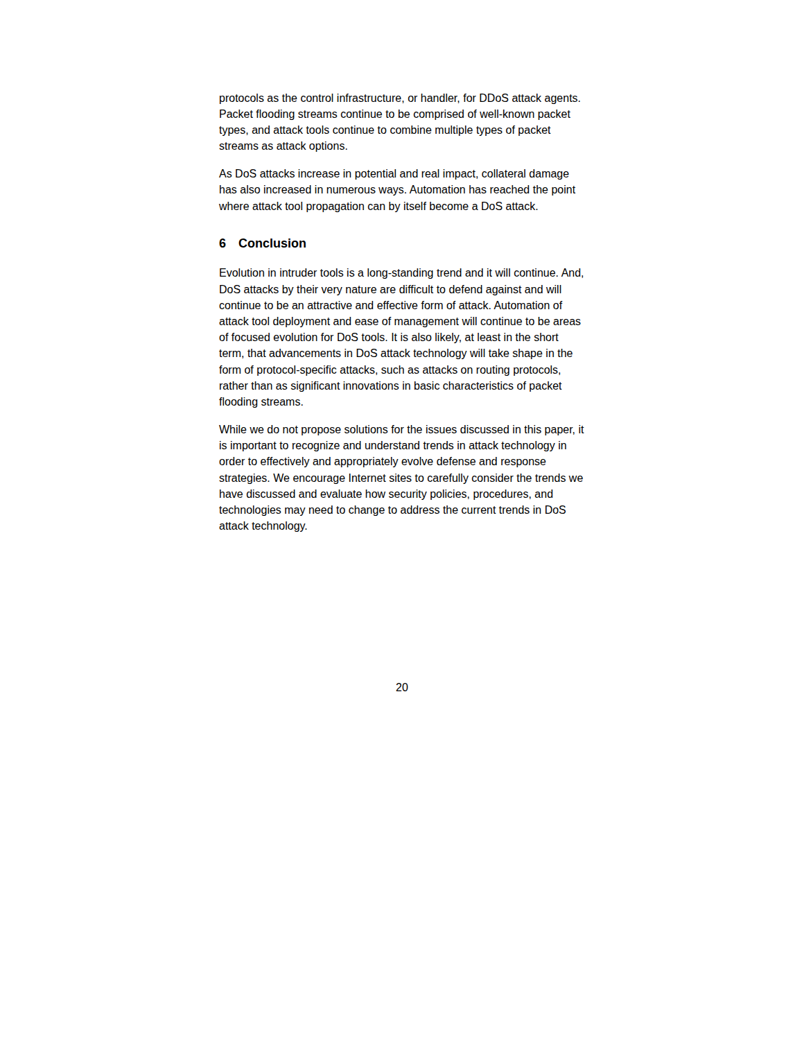protocols as the control infrastructure, or handler, for DDoS attack agents. Packet flooding streams continue to be comprised of well-known packet types, and attack tools continue to combine multiple types of packet streams as attack options.
As DoS attacks increase in potential and real impact, collateral damage has also increased in numerous ways. Automation has reached the point where attack tool propagation can by itself become a DoS attack.
6 Conclusion
Evolution in intruder tools is a long-standing trend and it will continue. And, DoS attacks by their very nature are difficult to defend against and will continue to be an attractive and effective form of attack. Automation of attack tool deployment and ease of management will continue to be areas of focused evolution for DoS tools. It is also likely, at least in the short term, that advancements in DoS attack technology will take shape in the form of protocol-specific attacks, such as attacks on routing protocols, rather than as significant innovations in basic characteristics of packet flooding streams.
While we do not propose solutions for the issues discussed in this paper, it is important to recognize and understand trends in attack technology in order to effectively and appropriately evolve defense and response strategies. We encourage Internet sites to carefully consider the trends we have discussed and evaluate how security policies, procedures, and technologies may need to change to address the current trends in DoS attack technology.
20